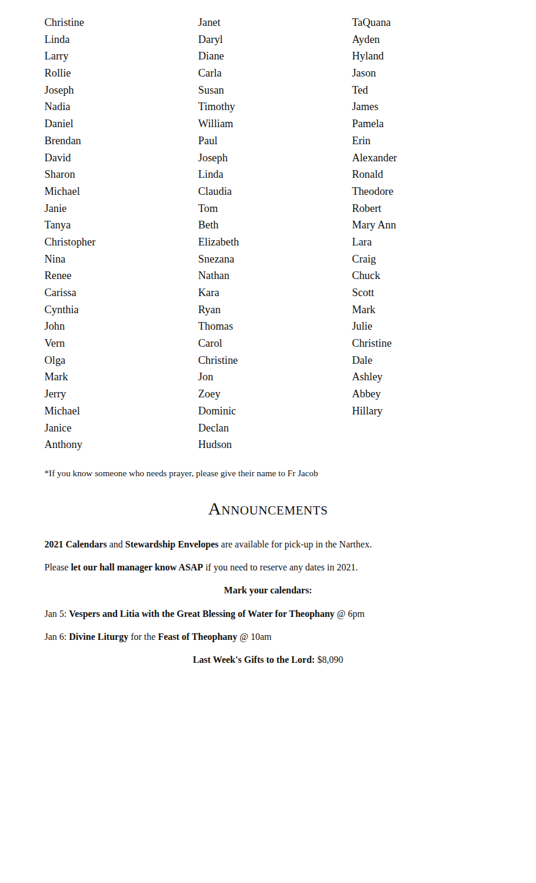Christine
Janet
TaQuana
Linda
Daryl
Ayden
Larry
Diane
Hyland
Rollie
Carla
Jason
Joseph
Susan
Ted
Nadia
Timothy
James
Daniel
William
Pamela
Brendan
Paul
Erin
David
Joseph
Alexander
Sharon
Linda
Ronald
Michael
Claudia
Theodore
Janie
Tom
Robert
Tanya
Beth
Mary Ann
Christopher
Elizabeth
Lara
Nina
Snezana
Craig
Renee
Nathan
Chuck
Carissa
Kara
Scott
Cynthia
Ryan
Mark
John
Thomas
Julie
Vern
Carol
Christine
Olga
Christine
Dale
Mark
Jon
Ashley
Jerry
Zoey
Abbey
Michael
Dominic
Hillary
Janice
Declan
Anthony
Hudson
*If you know someone who needs prayer, please give their name to Fr Jacob
Announcements
2021 Calendars and Stewardship Envelopes are available for pick-up in the Narthex.
Please let our hall manager know ASAP if you need to reserve any dates in 2021.
Mark your calendars:
Jan 5: Vespers and Litia with the Great Blessing of Water for Theophany @ 6pm
Jan 6: Divine Liturgy for the Feast of Theophany @ 10am
Last Week's Gifts to the Lord: $8,090